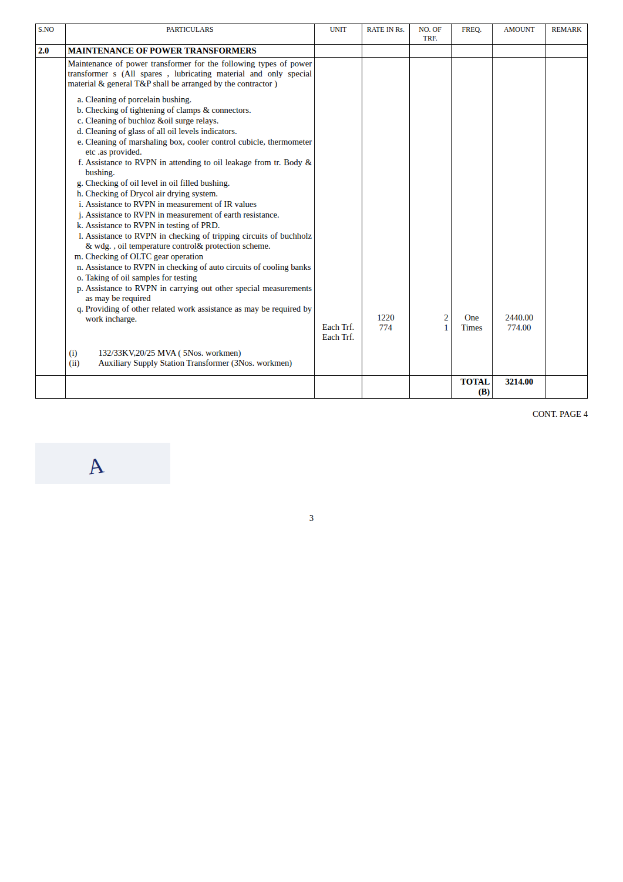| S.NO | PARTICULARS | UNIT | RATE IN Rs. | NO. OF TRF. | FREQ. | AMOUNT | REMARK |
| --- | --- | --- | --- | --- | --- | --- | --- |
| 2.0 | MAINTENANCE OF POWER TRANSFORMERS | | | | | | |
| | Maintenance of power transformer for the following types of power transformer s (All spares , lubricating material and only special material & general T&P shall be arranged by the contractor ) Cleaning of porcelain bushing. Checking of tightening of clamps & connectors. Cleaning of buchloz &oil surge relays. Cleaning of glass of all oil levels indicators. Cleaning of marshaling box, cooler control cubicle, thermometer etc .as provided. Assistance to RVPN in attending to oil leakage from tr. Body & bushing. Checking of oil level in oil filled bushing. Checking of Drycol air drying system. Assistance to RVPN in measurement of IR values Assistance to RVPN in measurement of earth resistance. Assistance to RVPN in testing of PRD. Assistance to RVPN in checking of tripping circuits of buchholz & wdg. , oil temperature control& protection scheme. Checking of OLTC gear operation Assistance to RVPN in checking of auto circuits of cooling banks Taking of oil samples for testing Assistance to RVPN in carrying out other special measurements as may be required Providing of other related work assistance as may be required by work incharge. / (i) / 132/33KV,20/25 MVA ( 5Nos. workmen) / / (ii) / Auxiliary Supply Station Transformer (3Nos. workmen) / | Each Trf. Each Trf. | 1220 774 | 2 1 | One Times | 2440.00 774.00 | |
| | | | | | TOTAL (B) | 3214.00 | |
CONT. PAGE 4
A
3